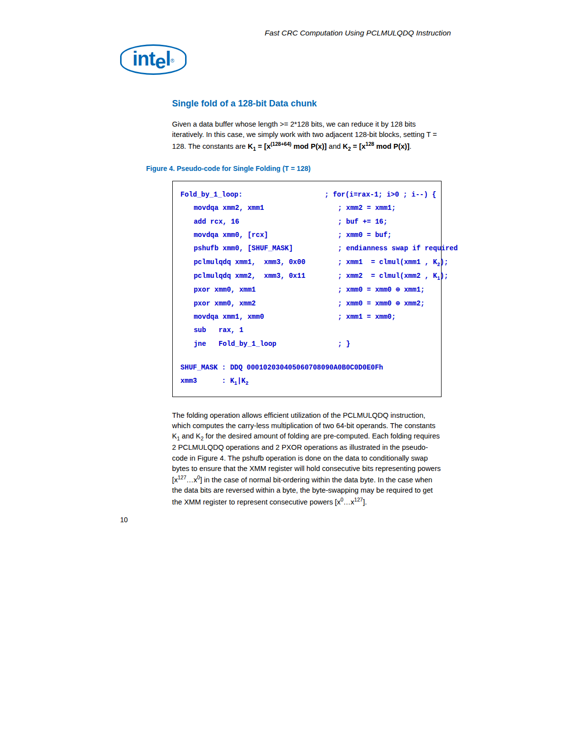Fast CRC Computation Using PCLMULQDQ Instruction
intel®
Single fold of a 128-bit Data chunk
Given a data buffer whose length >= 2*128 bits, we can reduce it by 128 bits iteratively. In this case, we simply work with two adjacent 128-bit blocks, setting T = 128. The constants are K1 = [x(128+64) mod P(x)] and K2 = [x128 mod P(x)].
Figure 4. Pseudo-code for Single Folding (T = 128)
Fold_by_1_loop:; for(i=rax-1; i>0 ; i--) {
movdqa xmm2, xmm1; xmm2 = xmm1;
add rcx, 16; buf += 16;
movdqa xmm0, [rcx]; xmm0 = buf;
pshufb xmm0, [SHUF_MASK]; endianness swap if required
pclmulqdq xmm1, xmm3, 0x00; xmm1 = clmul(xmm1 , K2);
pclmulqdq xmm2, xmm3, 0x11; xmm2 = clmul(xmm2 , K1);
pxor xmm0, xmm1; xmm0 = xmm0 ⊕ xmm1;
pxor xmm0, xmm2; xmm0 = xmm0 ⊕ xmm2;
movdqa xmm1, xmm0; xmm1 = xmm0;
sub rax, 1
jne Fold_by_1_loop; }
SHUF_MASK : DDQ 000102030405060708090A0B0C0D0E0Fh
xmm3 : K1|K2
The folding operation allows efficient utilization of the PCLMULQDQ instruction, which computes the carry-less multiplication of two 64-bit operands. The constants K1 and K2 for the desired amount of folding are pre-computed. Each folding requires 2 PCLMULQDQ operations and 2 PXOR operations as illustrated in the pseudo-code in Figure 4. The pshufb operation is done on the data to conditionally swap bytes to ensure that the XMM register will hold consecutive bits representing powers [x127…x0] in the case of normal bit-ordering within the data byte. In the case when the data bits are reversed within a byte, the byte-swapping may be required to get the XMM register to represent consecutive powers [x0…x127].
10